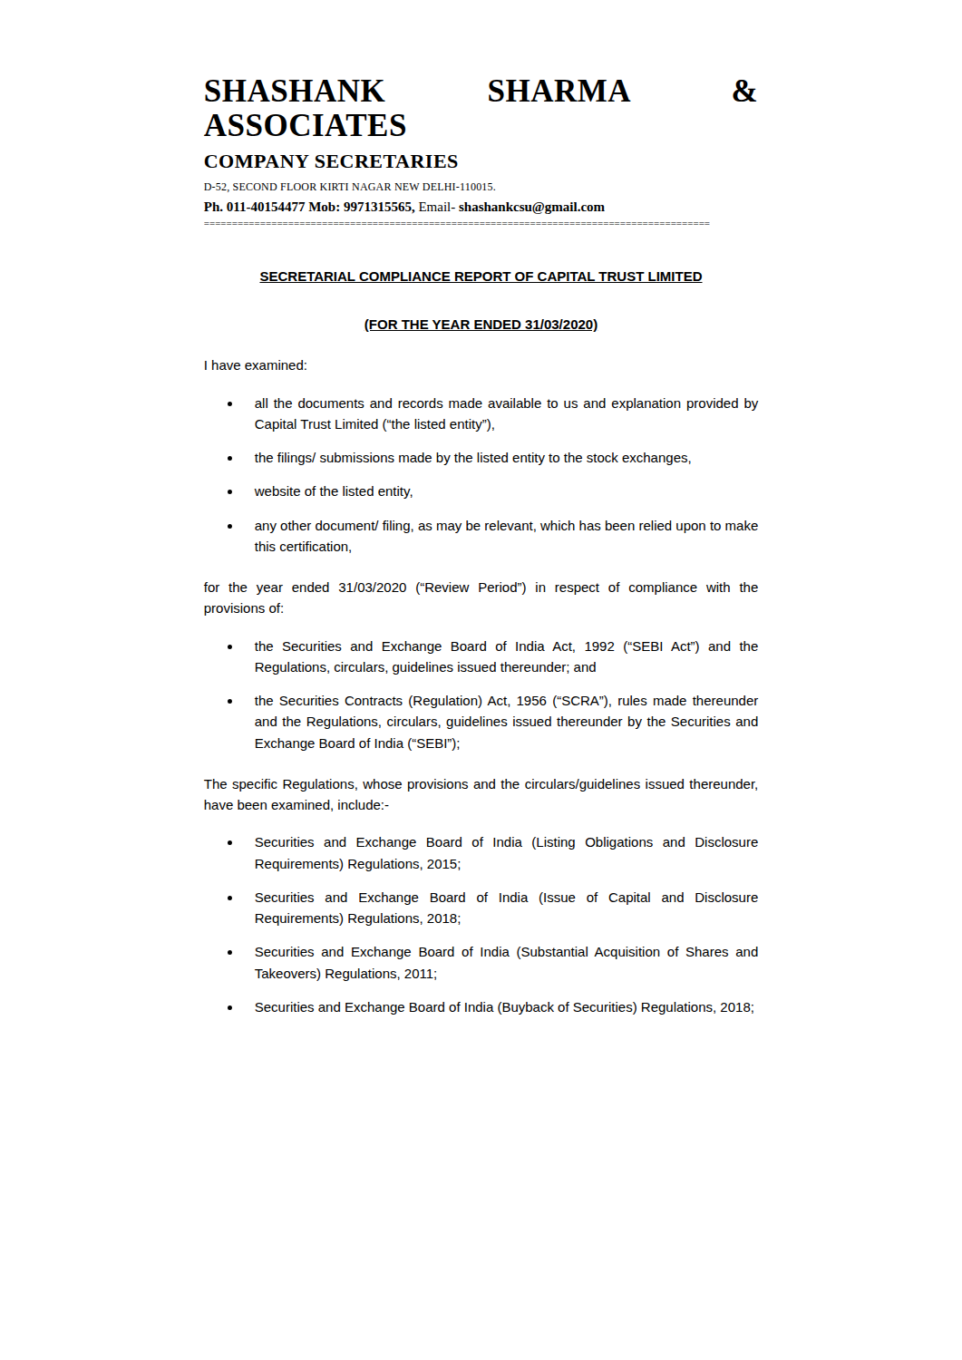SHASHANK SHARMA & ASSOCIATES
COMPANY SECRETARIES
D-52, SECOND FLOOR KIRTI NAGAR NEW DELHI-110015.
Ph. 011-40154477 Mob: 9971315565, Email- shashankcsu@gmail.com
==========================================================================================
SECRETARIAL COMPLIANCE REPORT OF CAPITAL TRUST LIMITED
(FOR THE YEAR ENDED 31/03/2020)
I have examined:
all the documents and records made available to us and explanation provided by Capital Trust Limited (“the listed entity”),
the filings/ submissions made by the listed entity to the stock exchanges,
website of the listed entity,
any other document/ filing, as may be relevant, which has been relied upon to make this certification,
for the year ended 31/03/2020 (“Review Period”) in respect of compliance with the provisions of:
the Securities and Exchange Board of India Act, 1992 (“SEBI Act”) and the Regulations, circulars, guidelines issued thereunder; and
the Securities Contracts (Regulation) Act, 1956 (“SCRA”), rules made thereunder and the Regulations, circulars, guidelines issued thereunder by the Securities and Exchange Board of India (“SEBI”);
The specific Regulations, whose provisions and the circulars/guidelines issued thereunder, have been examined, include:-
Securities and Exchange Board of India (Listing Obligations and Disclosure Requirements) Regulations, 2015;
Securities and Exchange Board of India (Issue of Capital and Disclosure Requirements) Regulations, 2018;
Securities and Exchange Board of India (Substantial Acquisition of Shares and Takeovers) Regulations, 2011;
Securities and Exchange Board of India (Buyback of Securities) Regulations, 2018;